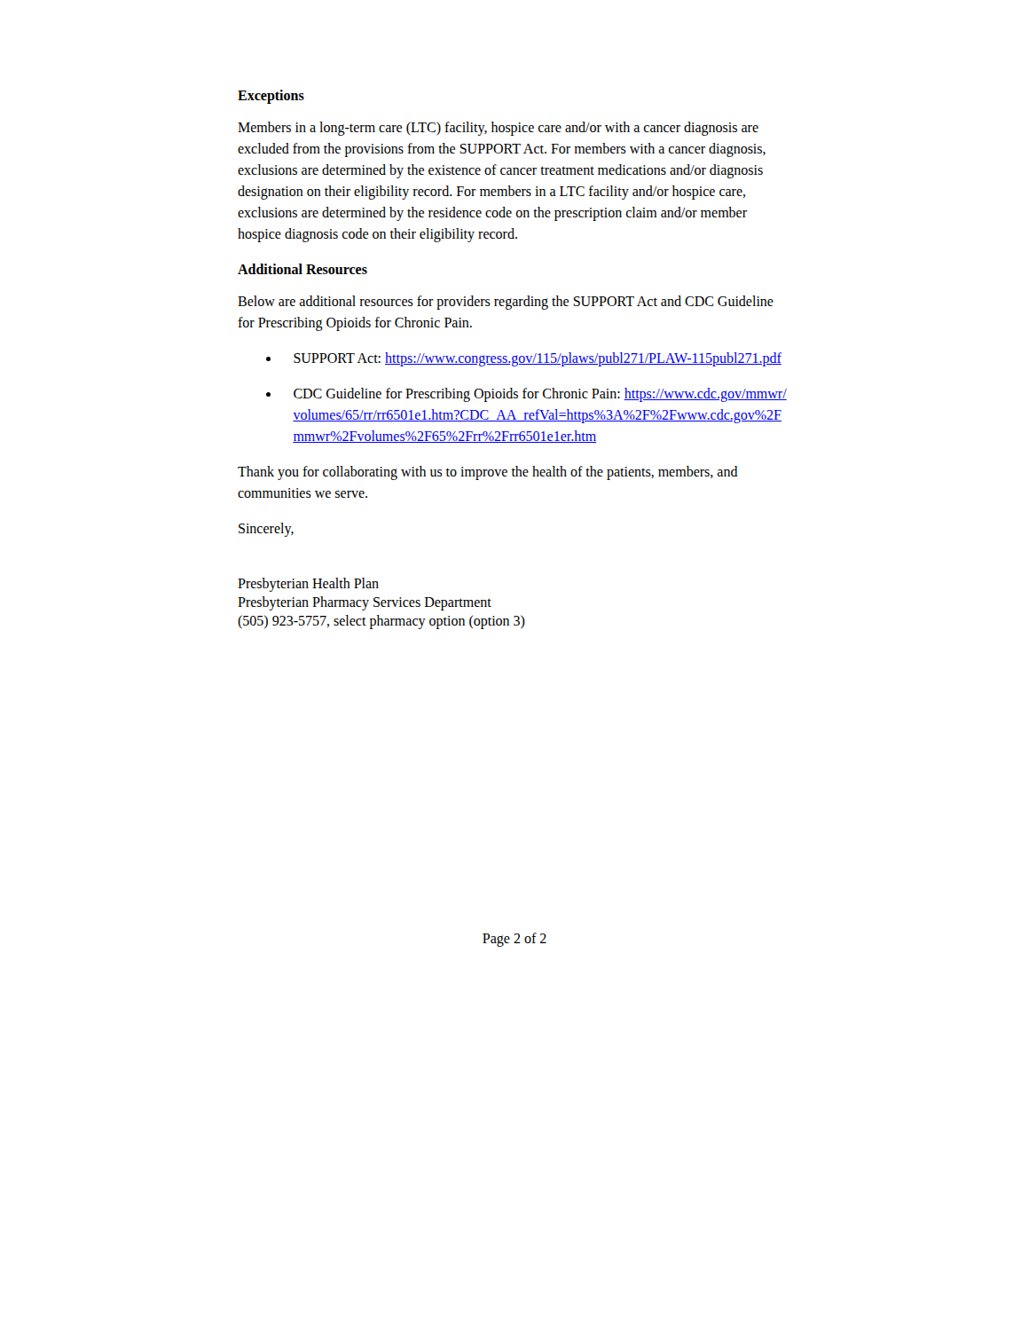Exceptions
Members in a long-term care (LTC) facility, hospice care and/or with a cancer diagnosis are excluded from the provisions from the SUPPORT Act. For members with a cancer diagnosis, exclusions are determined by the existence of cancer treatment medications and/or diagnosis designation on their eligibility record. For members in a LTC facility and/or hospice care, exclusions are determined by the residence code on the prescription claim and/or member hospice diagnosis code on their eligibility record.
Additional Resources
Below are additional resources for providers regarding the SUPPORT Act and CDC Guideline for Prescribing Opioids for Chronic Pain.
SUPPORT Act: https://www.congress.gov/115/plaws/publ271/PLAW-115publ271.pdf
CDC Guideline for Prescribing Opioids for Chronic Pain: https://www.cdc.gov/mmwr/volumes/65/rr/rr6501e1.htm?CDC_AA_refVal=https%3A%2F%2Fwww.cdc.gov%2Fmmwr%2Fvolumes%2F65%2Frr%2Frr6501e1er.htm
Thank you for collaborating with us to improve the health of the patients, members, and communities we serve.
Sincerely,
Presbyterian Health Plan
Presbyterian Pharmacy Services Department
(505) 923-5757, select pharmacy option (option 3)
Page 2 of 2